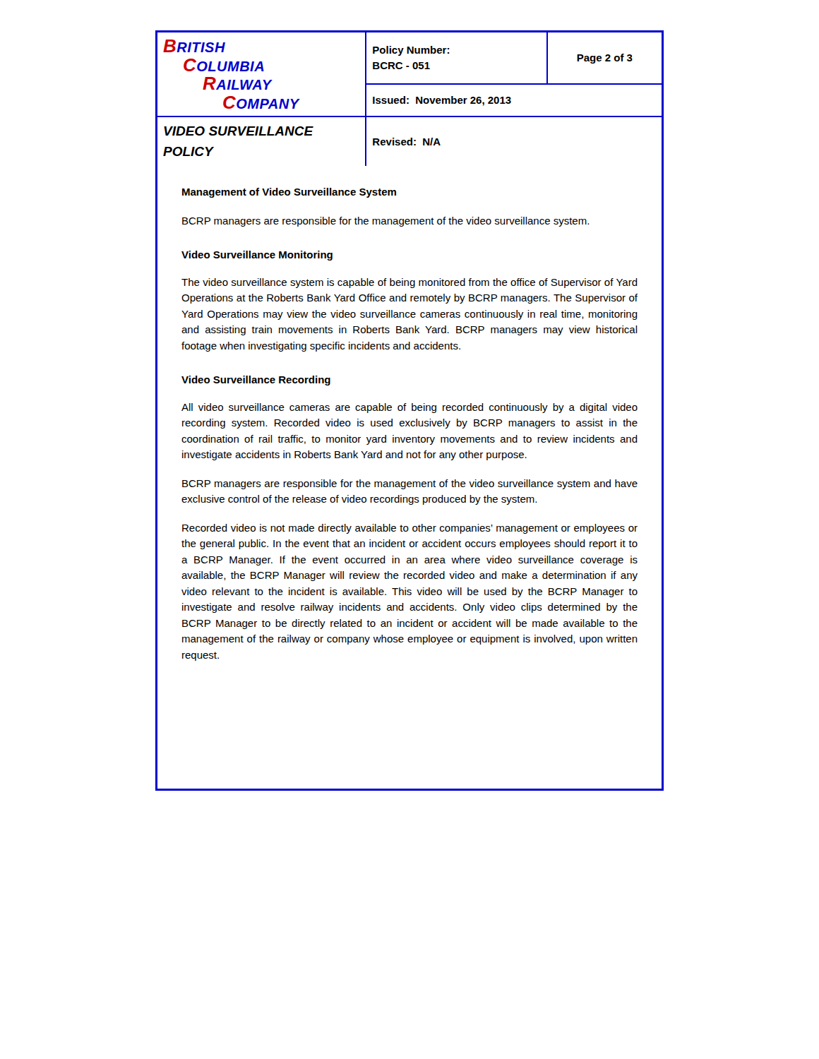| B RITISH C OLUMBIA R AILWAY C OMPANY | Policy Number: BCRC - 051 | Page 2 of 3 |
| Issued: November 26, 2013 |
| VIDEO SURVEILLANCE POLICY | Revised: N/A |
Management of Video Surveillance System
BCRP managers are responsible for the management of the video surveillance system.
Video Surveillance Monitoring
The video surveillance system is capable of being monitored from the office of Supervisor of Yard Operations at the Roberts Bank Yard Office and remotely by BCRP managers. The Supervisor of Yard Operations may view the video surveillance cameras continuously in real time, monitoring and assisting train movements in Roberts Bank Yard. BCRP managers may view historical footage when investigating specific incidents and accidents.
Video Surveillance Recording
All video surveillance cameras are capable of being recorded continuously by a digital video recording system. Recorded video is used exclusively by BCRP managers to assist in the coordination of rail traffic, to monitor yard inventory movements and to review incidents and investigate accidents in Roberts Bank Yard and not for any other purpose.
BCRP managers are responsible for the management of the video surveillance system and have exclusive control of the release of video recordings produced by the system.
Recorded video is not made directly available to other companies’ management or employees or the general public. In the event that an incident or accident occurs employees should report it to a BCRP Manager. If the event occurred in an area where video surveillance coverage is available, the BCRP Manager will review the recorded video and make a determination if any video relevant to the incident is available. This video will be used by the BCRP Manager to investigate and resolve railway incidents and accidents. Only video clips determined by the BCRP Manager to be directly related to an incident or accident will be made available to the management of the railway or company whose employee or equipment is involved, upon written request.